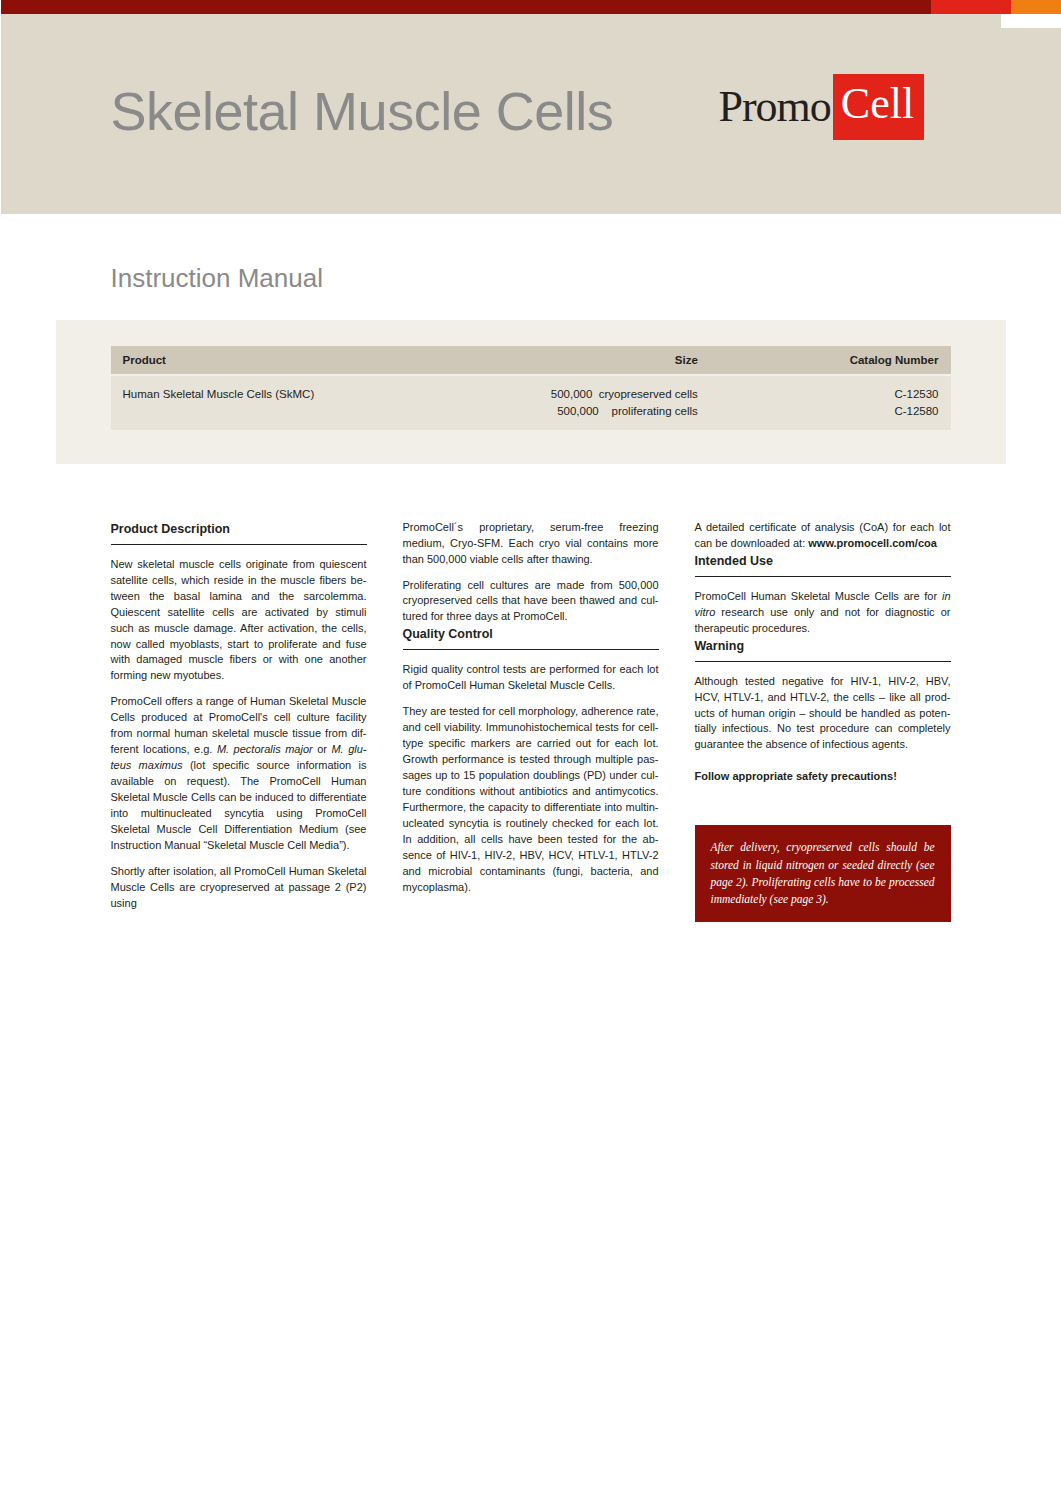Skeletal Muscle Cells
Promo Cell
Instruction Manual
| Product | Size | Catalog Number |
| --- | --- | --- |
| Human Skeletal Muscle Cells (SkMC) | 500,000 cryopreserved cells 500,000 proliferating cells | C-12530 C-12580 |
Product Description
New skeletal muscle cells originate from quiescent satellite cells, which reside in the muscle fibers between the basal lamina and the sarcolemma. Quiescent satellite cells are activated by stimuli such as muscle damage. After activation, the cells, now called myoblasts, start to proliferate and fuse with damaged muscle fibers or with one another forming new myotubes.
PromoCell offers a range of Human Skeletal Muscle Cells produced at PromoCell's cell culture facility from normal human skeletal muscle tissue from different locations, e.g. M. pectoralis major or M. gluteus maximus (lot specific source information is available on request). The PromoCell Human Skeletal Muscle Cells can be induced to differentiate into multinucleated syncytia using PromoCell Skeletal Muscle Cell Differentiation Medium (see Instruction Manual “Skeletal Muscle Cell Media”).
Shortly after isolation, all PromoCell Human Skeletal Muscle Cells are cryopreserved at passage 2 (P2) using
PromoCell´s proprietary, serum-free freezing medium, Cryo-SFM. Each cryo vial contains more than 500,000 viable cells after thawing.
Proliferating cell cultures are made from 500,000 cryopreserved cells that have been thawed and cultured for three days at PromoCell.
Quality Control
Rigid quality control tests are performed for each lot of PromoCell Human Skeletal Muscle Cells.
They are tested for cell morphology, adherence rate, and cell viability. Immunohistochemical tests for cell-type specific markers are carried out for each lot. Growth performance is tested through multiple passages up to 15 population doublings (PD) under culture conditions without antibiotics and antimycotics. Furthermore, the capacity to differentiate into multinucleated syncytia is routinely checked for each lot. In addition, all cells have been tested for the absence of HIV-1, HIV-2, HBV, HCV, HTLV-1, HTLV-2 and microbial contaminants (fungi, bacteria, and mycoplasma).
A detailed certificate of analysis (CoA) for each lot can be downloaded at: www.promocell.com/coa
Intended Use
PromoCell Human Skeletal Muscle Cells are for in vitro research use only and not for diagnostic or therapeutic procedures.
Warning
Although tested negative for HIV-1, HIV-2, HBV, HCV, HTLV-1, and HTLV-2, the cells – like all products of human origin – should be handled as potentially infectious. No test procedure can completely guarantee the absence of infectious agents.
Follow appropriate safety precautions!
After delivery, cryopreserved cells should be stored in liquid nitrogen or seeded directly (see page 2). Proliferating cells have to be processed immediately (see page 3).